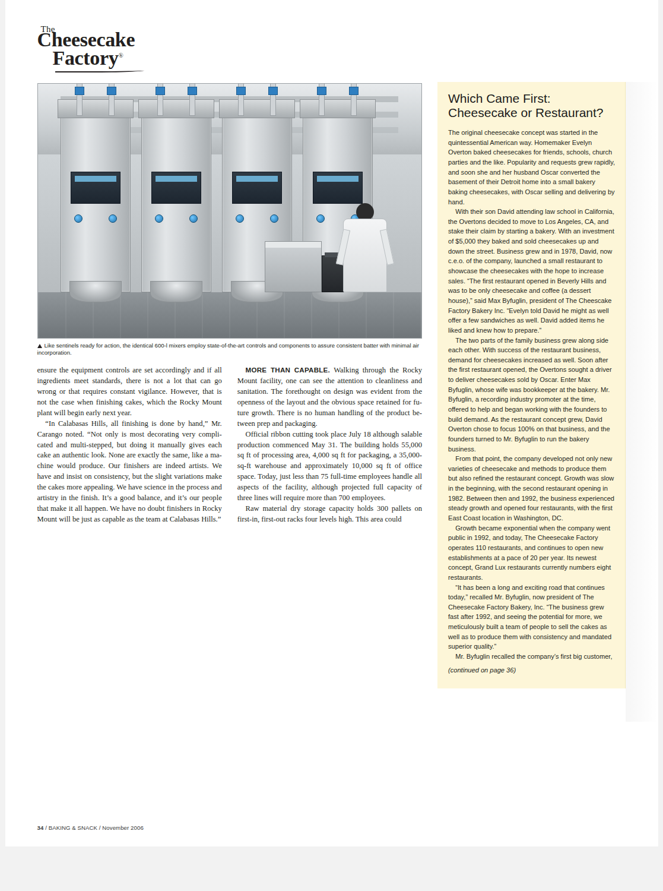The Cheesecake Factory®
Like sentinels ready for action, the identical 600-l mixers employ state-of-the-art controls and components to assure consistent batter with minimal air incorporation.
ensure the equipment controls are set accordingly and if all ingredients meet standards, there is not a lot that can go wrong or that requires constant vigilance. However, that is not the case when finishing cakes, which the Rocky Mount plant will begin early next year.
“In Calabasas Hills, all finishing is done by hand,” Mr. Carango noted. “Not only is most decorating very complicated and multi-stepped, but doing it manually gives each cake an authentic look. None are exactly the same, like a machine would produce. Our finishers are indeed artists. We have and insist on consistency, but the slight variations make the cakes more appealing. We have science in the process and artistry in the finish. It’s a good balance, and it’s our people that make it all happen. We have no doubt finishers in Rocky Mount will be just as capable as the team at Calabasas Hills.”
MORE THAN CAPABLE. Walking through the Rocky Mount facility, one can see the attention to cleanliness and sanitation. The forethought on design was evident from the openness of the layout and the obvious space retained for future growth. There is no human handling of the product between prep and packaging.
Official ribbon cutting took place July 18 although salable production commenced May 31. The building holds 55,000 sq ft of processing area, 4,000 sq ft for packaging, a 35,000-sq-ft warehouse and approximately 10,000 sq ft of office space. Today, just less than 75 full-time employees handle all aspects of the facility, although projected full capacity of three lines will require more than 700 employees.
Raw material dry storage capacity holds 300 pallets on first-in, first-out racks four levels high. This area could
Which Came First:
Cheesecake or Restaurant?
The original cheesecake concept was started in the quintessential American way. Homemaker Evelyn Overton baked cheesecakes for friends, schools, church parties and the like. Popularity and requests grew rapidly, and soon she and her husband Oscar converted the basement of their Detroit home into a small bakery baking cheesecakes, with Oscar selling and delivering by hand.
With their son David attending law school in California, the Overtons decided to move to Los Angeles, CA, and stake their claim by starting a bakery. With an investment of $5,000 they baked and sold cheesecakes up and down the street. Business grew and in 1978, David, now c.e.o. of the company, launched a small restaurant to showcase the cheesecakes with the hope to increase sales. “The first restaurant opened in Beverly Hills and was to be only cheesecake and coffee (a dessert house),” said Max Byfuglin, president of The Cheescake Factory Bakery Inc. “Evelyn told David he might as well offer a few sandwiches as well. David added items he liked and knew how to prepare.”
The two parts of the family business grew along side each other. With success of the restaurant business, demand for cheesecakes increased as well. Soon after the first restaurant opened, the Overtons sought a driver to deliver cheesecakes sold by Oscar. Enter Max Byfuglin, whose wife was bookkeeper at the bakery. Mr. Byfuglin, a recording industry promoter at the time, offered to help and began working with the founders to build demand. As the restaurant concept grew, David Overton chose to focus 100% on that business, and the founders turned to Mr. Byfuglin to run the bakery business.
From that point, the company developed not only new varieties of cheesecake and methods to produce them but also refined the restaurant concept. Growth was slow in the beginning, with the second restaurant opening in 1982. Between then and 1992, the business experienced steady growth and opened four restaurants, with the first East Coast location in Washington, DC.
Growth became exponential when the company went public in 1992, and today, The Cheesecake Factory operates 110 restaurants, and continues to open new establishments at a pace of 20 per year. Its newest concept, Grand Lux restaurants currently numbers eight restaurants.
“It has been a long and exciting road that continues today,” recalled Mr. Byfuglin, now president of The Cheesecake Factory Bakery, Inc. “The business grew fast after 1992, and seeing the potential for more, we meticulously built a team of people to sell the cakes as well as to produce them with consistency and mandated superior quality.”
Mr. Byfuglin recalled the company’s first big customer,
(continued on page 36)
34 / BAKING & SNACK / November 2006